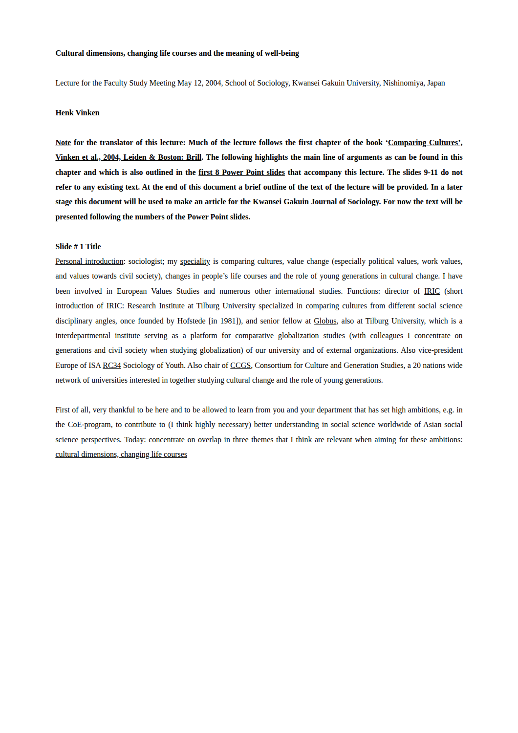Cultural dimensions, changing life courses and the meaning of well-being
Lecture for the Faculty Study Meeting May 12, 2004, School of Sociology, Kwansei Gakuin University, Nishinomiya, Japan
Henk Vinken
Note for the translator of this lecture: Much of the lecture follows the first chapter of the book ‘Comparing Cultures’, Vinken et al., 2004, Leiden & Boston: Brill. The following highlights the main line of arguments as can be found in this chapter and which is also outlined in the first 8 Power Point slides that accompany this lecture. The slides 9-11 do not refer to any existing text. At the end of this document a brief outline of the text of the lecture will be provided. In a later stage this document will be used to make an article for the Kwansei Gakuin Journal of Sociology. For now the text will be presented following the numbers of the Power Point slides.
Slide # 1 Title
Personal introduction: sociologist; my speciality is comparing cultures, value change (especially political values, work values, and values towards civil society), changes in people’s life courses and the role of young generations in cultural change. I have been involved in European Values Studies and numerous other international studies. Functions: director of IRIC (short introduction of IRIC: Research Institute at Tilburg University specialized in comparing cultures from different social science disciplinary angles, once founded by Hofstede [in 1981]), and senior fellow at Globus, also at Tilburg University, which is a interdepartmental institute serving as a platform for comparative globalization studies (with colleagues I concentrate on generations and civil society when studying globalization) of our university and of external organizations. Also vice-president Europe of ISA RC34 Sociology of Youth. Also chair of CCGS, Consortium for Culture and Generation Studies, a 20 nations wide network of universities interested in together studying cultural change and the role of young generations.
First of all, very thankful to be here and to be allowed to learn from you and your department that has set high ambitions, e.g. in the CoE-program, to contribute to (I think highly necessary) better understanding in social science worldwide of Asian social science perspectives. Today: concentrate on overlap in three themes that I think are relevant when aiming for these ambitions: cultural dimensions, changing life courses